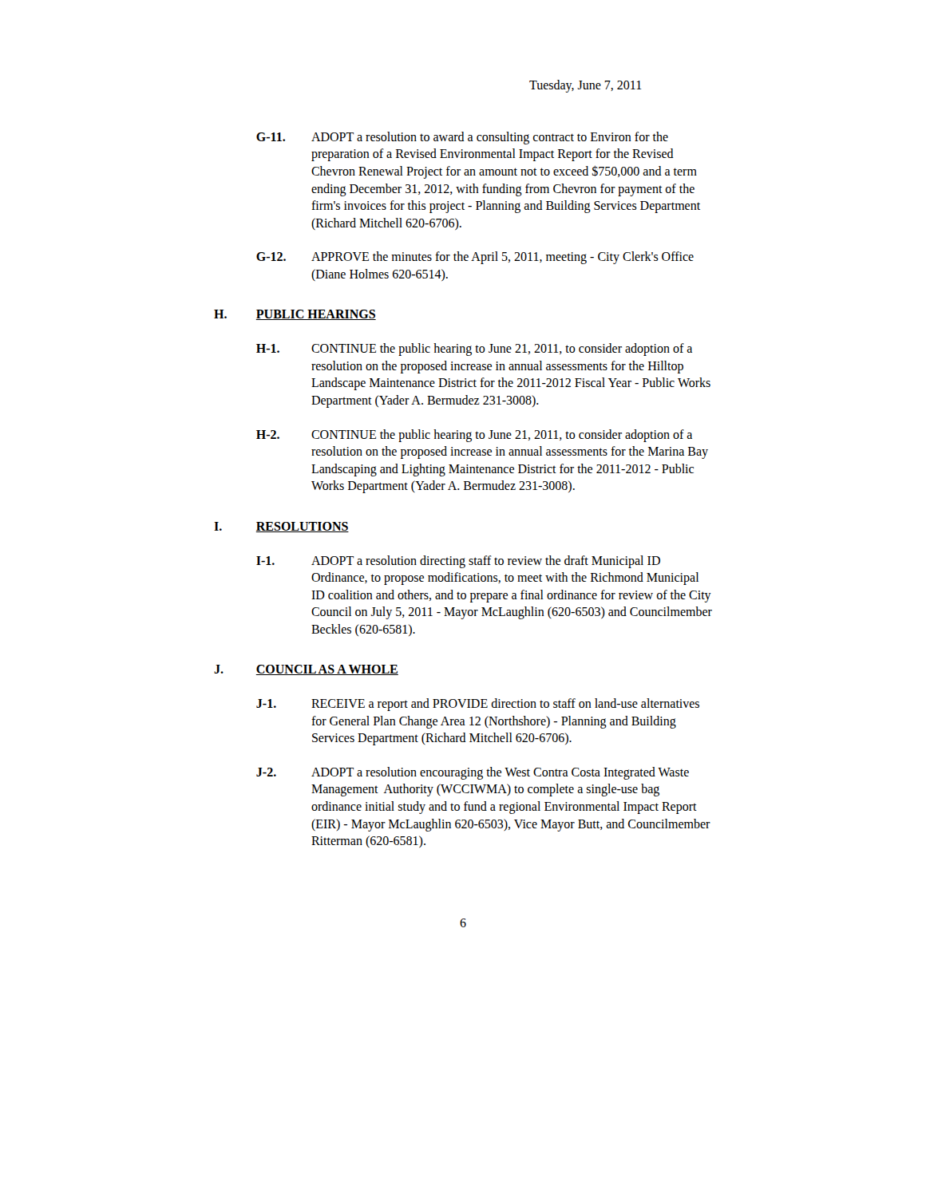Tuesday, June 7, 2011
G-11.
ADOPT a resolution to award a consulting contract to Environ for the preparation of a Revised Environmental Impact Report for the Revised Chevron Renewal Project for an amount not to exceed $750,000 and a term ending December 31, 2012, with funding from Chevron for payment of the firm's invoices for this project - Planning and Building Services Department (Richard Mitchell 620-6706).
G-12.
APPROVE the minutes for the April 5, 2011, meeting - City Clerk's Office (Diane Holmes 620-6514).
H.
PUBLIC HEARINGS
H-1.
CONTINUE the public hearing to June 21, 2011, to consider adoption of a resolution on the proposed increase in annual assessments for the Hilltop Landscape Maintenance District for the 2011-2012 Fiscal Year - Public Works Department (Yader A. Bermudez 231-3008).
H-2.
CONTINUE the public hearing to June 21, 2011, to consider adoption of a resolution on the proposed increase in annual assessments for the Marina Bay Landscaping and Lighting Maintenance District for the 2011-2012 - Public Works Department (Yader A. Bermudez 231-3008).
I.
RESOLUTIONS
I-1.
ADOPT a resolution directing staff to review the draft Municipal ID Ordinance, to propose modifications, to meet with the Richmond Municipal ID coalition and others, and to prepare a final ordinance for review of the City Council on July 5, 2011 - Mayor McLaughlin (620-6503) and Councilmember Beckles (620-6581).
J.
COUNCIL AS A WHOLE
J-1.
RECEIVE a report and PROVIDE direction to staff on land-use alternatives for General Plan Change Area 12 (Northshore) - Planning and Building Services Department (Richard Mitchell 620-6706).
J-2.
ADOPT a resolution encouraging the West Contra Costa Integrated Waste Management Authority (WCCIWMA) to complete a single-use bag ordinance initial study and to fund a regional Environmental Impact Report (EIR) - Mayor McLaughlin 620-6503), Vice Mayor Butt, and Councilmember Ritterman (620-6581).
6